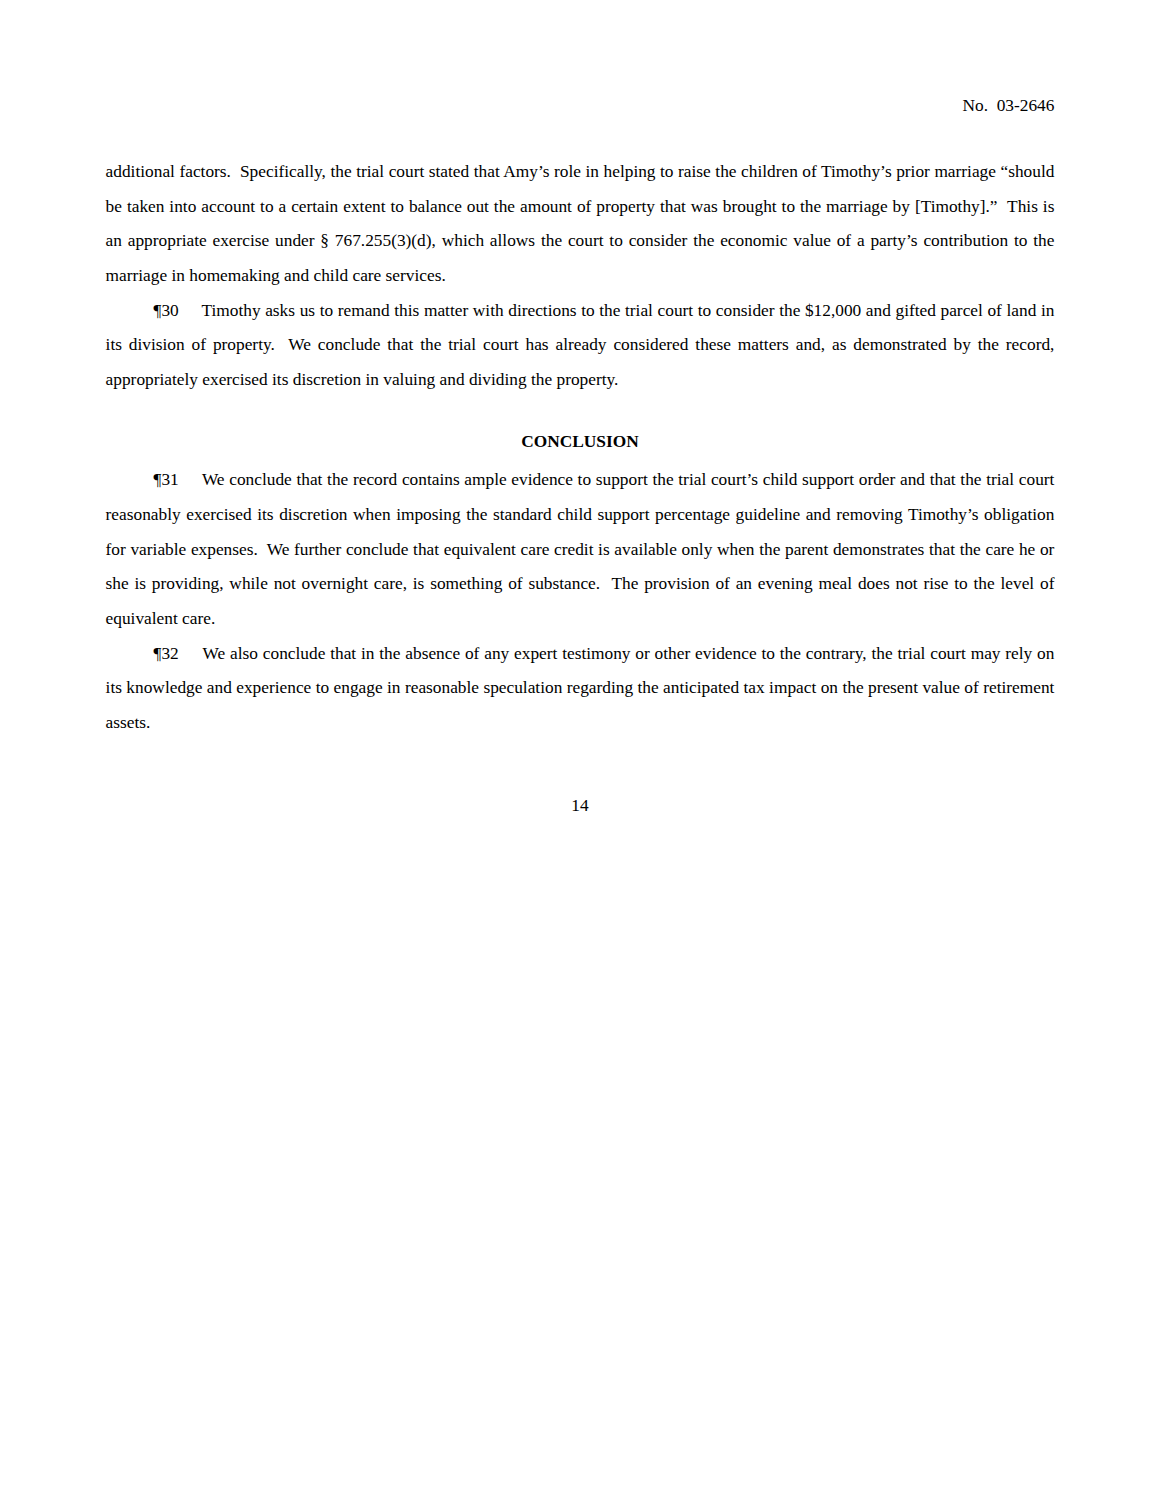No. 03-2646
additional factors. Specifically, the trial court stated that Amy’s role in helping to raise the children of Timothy’s prior marriage “should be taken into account to a certain extent to balance out the amount of property that was brought to the marriage by [Timothy].” This is an appropriate exercise under § 767.255(3)(d), which allows the court to consider the economic value of a party’s contribution to the marriage in homemaking and child care services.
¶30 Timothy asks us to remand this matter with directions to the trial court to consider the $12,000 and gifted parcel of land in its division of property. We conclude that the trial court has already considered these matters and, as demonstrated by the record, appropriately exercised its discretion in valuing and dividing the property.
CONCLUSION
¶31 We conclude that the record contains ample evidence to support the trial court’s child support order and that the trial court reasonably exercised its discretion when imposing the standard child support percentage guideline and removing Timothy’s obligation for variable expenses. We further conclude that equivalent care credit is available only when the parent demonstrates that the care he or she is providing, while not overnight care, is something of substance. The provision of an evening meal does not rise to the level of equivalent care.
¶32 We also conclude that in the absence of any expert testimony or other evidence to the contrary, the trial court may rely on its knowledge and experience to engage in reasonable speculation regarding the anticipated tax impact on the present value of retirement assets.
14